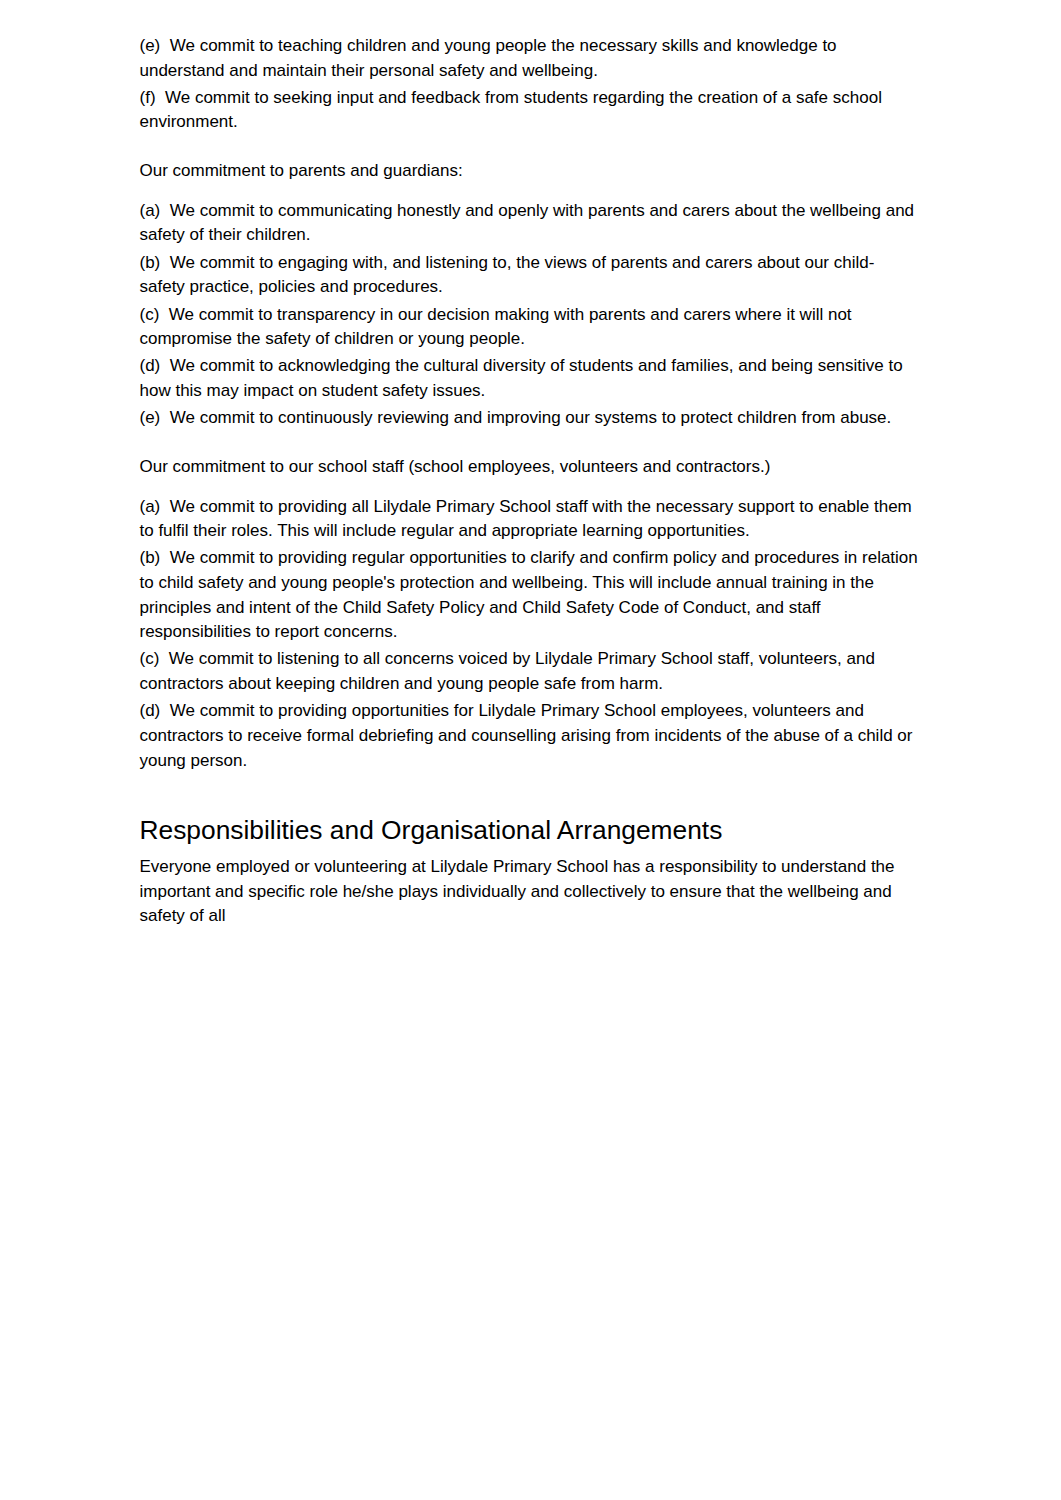(e) We commit to teaching children and young people the necessary skills and knowledge to understand and maintain their personal safety and wellbeing.
(f) We commit to seeking input and feedback from students regarding the creation of a safe school environment.
Our commitment to parents and guardians:
(a) We commit to communicating honestly and openly with parents and carers about the wellbeing and safety of their children.
(b) We commit to engaging with, and listening to, the views of parents and carers about our child- safety practice, policies and procedures.
(c) We commit to transparency in our decision making with parents and carers where it will not compromise the safety of children or young people.
(d) We commit to acknowledging the cultural diversity of students and families, and being sensitive to how this may impact on student safety issues.
(e) We commit to continuously reviewing and improving our systems to protect children from abuse.
Our commitment to our school staff (school employees, volunteers and contractors.)
(a) We commit to providing all Lilydale Primary School staff with the necessary support to enable them to fulfil their roles. This will include regular and appropriate learning opportunities.
(b) We commit to providing regular opportunities to clarify and confirm policy and procedures in relation to child safety and young people's protection and wellbeing. This will include annual training in the principles and intent of the Child Safety Policy and Child Safety Code of Conduct, and staff responsibilities to report concerns.
(c) We commit to listening to all concerns voiced by Lilydale Primary School staff, volunteers, and contractors about keeping children and young people safe from harm.
(d) We commit to providing opportunities for Lilydale Primary School employees, volunteers and contractors to receive formal debriefing and counselling arising from incidents of the abuse of a child or young person.
Responsibilities and Organisational Arrangements
Everyone employed or volunteering at Lilydale Primary School has a responsibility to understand the important and specific role he/she plays individually and collectively to ensure that the wellbeing and safety of all